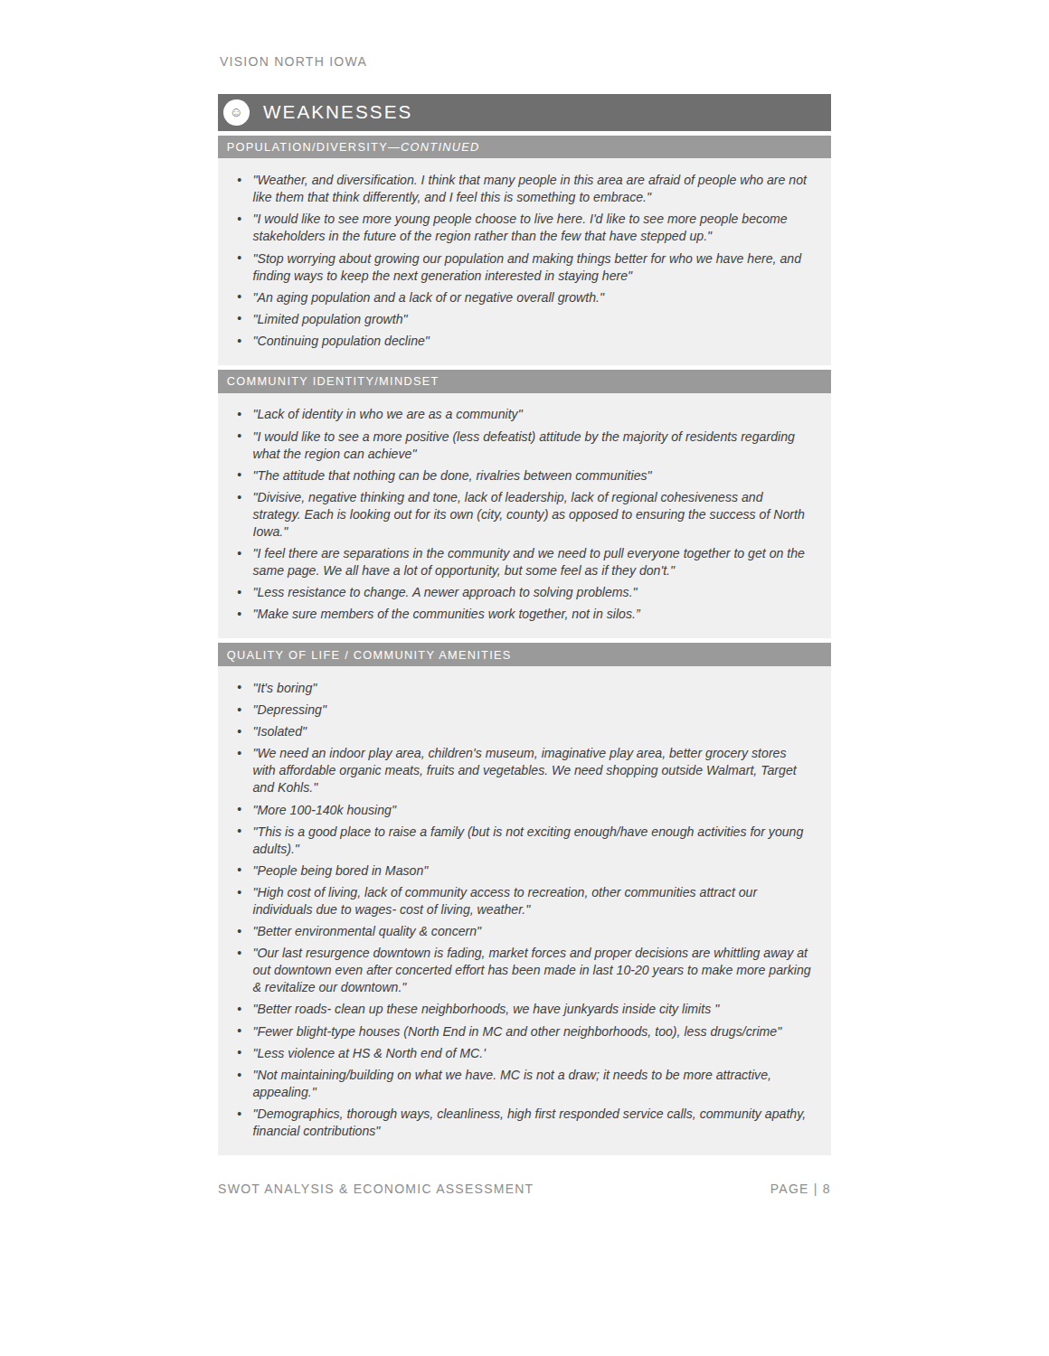Vision North Iowa
☺
Weaknesses
Population/Diversity—Continued
"Weather, and diversification. I think that many people in this area are afraid of people who are not like them that think differently, and I feel this is something to embrace."
"I would like to see more young people choose to live here. I'd like to see more people become stakeholders in the future of the region rather than the few that have stepped up."
"Stop worrying about growing our population and making things better for who we have here, and finding ways to keep the next generation interested in staying here"
"An aging population and a lack of or negative overall growth."
"Limited population growth"
"Continuing population decline"
Community Identity/Mindset
"Lack of identity in who we are as a community"
"I would like to see a more positive (less defeatist) attitude by the majority of residents regarding what the region can achieve"
"The attitude that nothing can be done, rivalries between communities"
"Divisive, negative thinking and tone, lack of leadership, lack of regional cohesiveness and strategy. Each is looking out for its own (city, county) as opposed to ensuring the success of North Iowa."
"I feel there are separations in the community and we need to pull everyone together to get on the same page. We all have a lot of opportunity, but some feel as if they don't."
"Less resistance to change. A newer approach to solving problems."
"Make sure members of the communities work together, not in silos.”
Quality of Life / Community Amenities
"It's boring"
"Depressing"
"Isolated"
"We need an indoor play area, children's museum, imaginative play area, better grocery stores with affordable organic meats, fruits and vegetables. We need shopping outside Walmart, Target and Kohls."
"More 100-140k housing"
"This is a good place to raise a family (but is not exciting enough/have enough activities for young adults)."
"People being bored in Mason"
"High cost of living, lack of community access to recreation, other communities attract our individuals due to wages- cost of living, weather."
"Better environmental quality & concern"
"Our last resurgence downtown is fading, market forces and proper decisions are whittling away at out downtown even after concerted effort has been made in last 10-20 years to make more parking & revitalize our downtown."
"Better roads- clean up these neighborhoods, we have junkyards inside city limits "
"Fewer blight-type houses (North End in MC and other neighborhoods, too), less drugs/crime"
"Less violence at HS & North end of MC.'
"Not maintaining/building on what we have. MC is not a draw; it needs to be more attractive, appealing."
"Demographics, thorough ways, cleanliness, high first responded service calls, community apathy, financial contributions"
SWOT Analysis & Economic Assessment
Page | 8